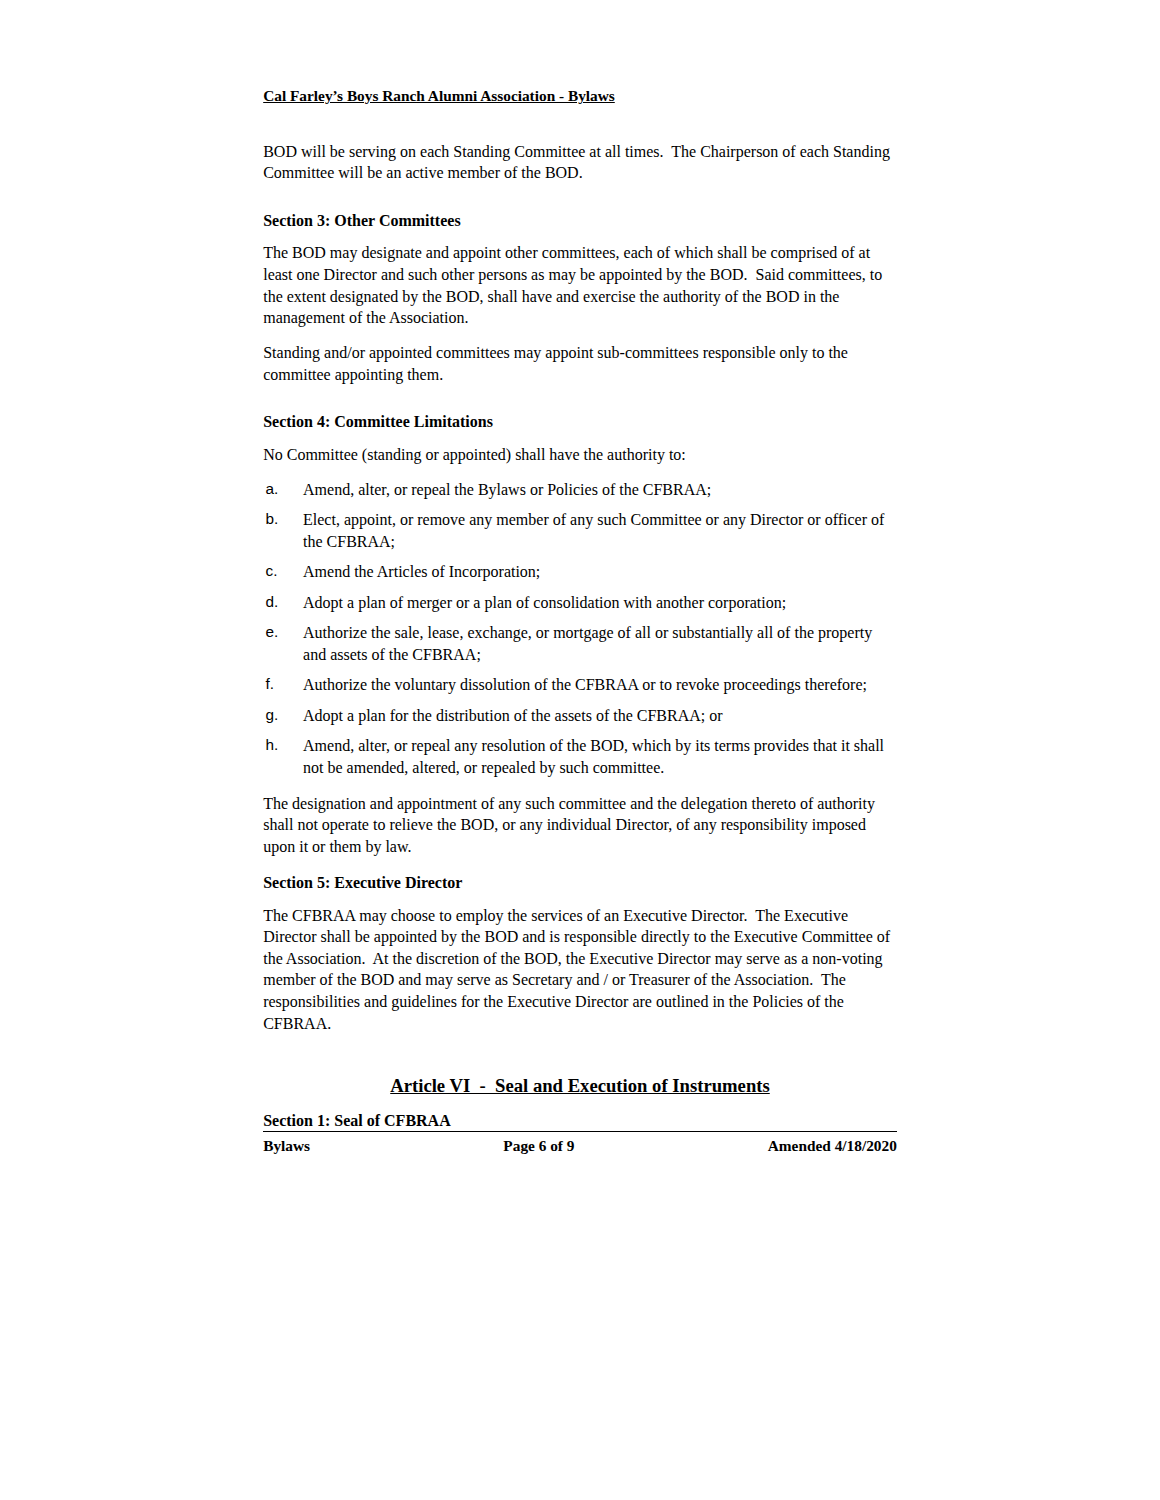Cal Farley’s Boys Ranch Alumni Association - Bylaws
BOD will be serving on each Standing Committee at all times. The Chairperson of each Standing Committee will be an active member of the BOD.
Section 3: Other Committees
The BOD may designate and appoint other committees, each of which shall be comprised of at least one Director and such other persons as may be appointed by the BOD. Said committees, to the extent designated by the BOD, shall have and exercise the authority of the BOD in the management of the Association.
Standing and/or appointed committees may appoint sub-committees responsible only to the committee appointing them.
Section 4: Committee Limitations
No Committee (standing or appointed) shall have the authority to:
a. Amend, alter, or repeal the Bylaws or Policies of the CFBRAA;
b. Elect, appoint, or remove any member of any such Committee or any Director or officer of the CFBRAA;
c. Amend the Articles of Incorporation;
d. Adopt a plan of merger or a plan of consolidation with another corporation;
e. Authorize the sale, lease, exchange, or mortgage of all or substantially all of the property and assets of the CFBRAA;
f. Authorize the voluntary dissolution of the CFBRAA or to revoke proceedings therefore;
g. Adopt a plan for the distribution of the assets of the CFBRAA; or
h. Amend, alter, or repeal any resolution of the BOD, which by its terms provides that it shall not be amended, altered, or repealed by such committee.
The designation and appointment of any such committee and the delegation thereto of authority shall not operate to relieve the BOD, or any individual Director, of any responsibility imposed upon it or them by law.
Section 5: Executive Director
The CFBRAA may choose to employ the services of an Executive Director. The Executive Director shall be appointed by the BOD and is responsible directly to the Executive Committee of the Association. At the discretion of the BOD, the Executive Director may serve as a non-voting member of the BOD and may serve as Secretary and / or Treasurer of the Association. The responsibilities and guidelines for the Executive Director are outlined in the Policies of the CFBRAA.
Article VI - Seal and Execution of Instruments
Section 1: Seal of CFBRAA
Bylaws Page 6 of 9 Amended 4/18/2020